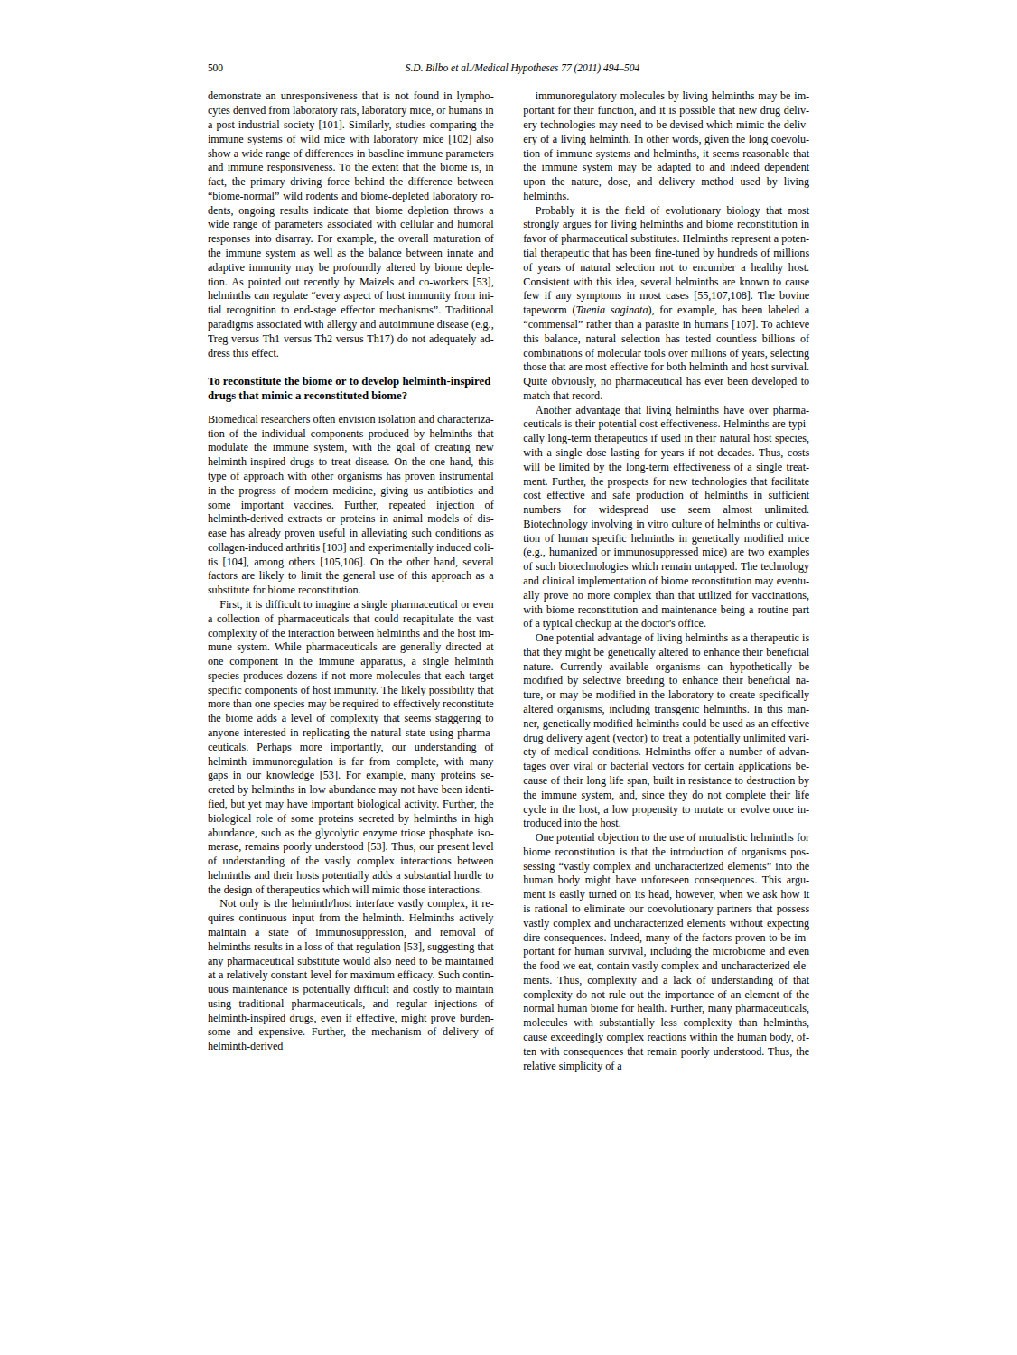500 S.D. Bilbo et al./Medical Hypotheses 77 (2011) 494–504
demonstrate an unresponsiveness that is not found in lymphocytes derived from laboratory rats, laboratory mice, or humans in a post-industrial society [101]. Similarly, studies comparing the immune systems of wild mice with laboratory mice [102] also show a wide range of differences in baseline immune parameters and immune responsiveness. To the extent that the biome is, in fact, the primary driving force behind the difference between “biome-normal” wild rodents and biome-depleted laboratory rodents, ongoing results indicate that biome depletion throws a wide range of parameters associated with cellular and humoral responses into disarray. For example, the overall maturation of the immune system as well as the balance between innate and adaptive immunity may be profoundly altered by biome depletion. As pointed out recently by Maizels and co-workers [53], helminths can regulate “every aspect of host immunity from initial recognition to end-stage effector mechanisms”. Traditional paradigms associated with allergy and autoimmune disease (e.g., Treg versus Th1 versus Th2 versus Th17) do not adequately address this effect.
To reconstitute the biome or to develop helminth-inspired drugs that mimic a reconstituted biome?
Biomedical researchers often envision isolation and characterization of the individual components produced by helminths that modulate the immune system, with the goal of creating new helminth-inspired drugs to treat disease. On the one hand, this type of approach with other organisms has proven instrumental in the progress of modern medicine, giving us antibiotics and some important vaccines. Further, repeated injection of helminth-derived extracts or proteins in animal models of disease has already proven useful in alleviating such conditions as collagen-induced arthritis [103] and experimentally induced colitis [104], among others [105,106]. On the other hand, several factors are likely to limit the general use of this approach as a substitute for biome reconstitution.
First, it is difficult to imagine a single pharmaceutical or even a collection of pharmaceuticals that could recapitulate the vast complexity of the interaction between helminths and the host immune system. While pharmaceuticals are generally directed at one component in the immune apparatus, a single helminth species produces dozens if not more molecules that each target specific components of host immunity. The likely possibility that more than one species may be required to effectively reconstitute the biome adds a level of complexity that seems staggering to anyone interested in replicating the natural state using pharmaceuticals. Perhaps more importantly, our understanding of helminth immunoregulation is far from complete, with many gaps in our knowledge [53]. For example, many proteins secreted by helminths in low abundance may not have been identified, but yet may have important biological activity. Further, the biological role of some proteins secreted by helminths in high abundance, such as the glycolytic enzyme triose phosphate isomerase, remains poorly understood [53]. Thus, our present level of understanding of the vastly complex interactions between helminths and their hosts potentially adds a substantial hurdle to the design of therapeutics which will mimic those interactions.
Not only is the helminth/host interface vastly complex, it requires continuous input from the helminth. Helminths actively maintain a state of immunosuppression, and removal of helminths results in a loss of that regulation [53], suggesting that any pharmaceutical substitute would also need to be maintained at a relatively constant level for maximum efficacy. Such continuous maintenance is potentially difficult and costly to maintain using traditional pharmaceuticals, and regular injections of helminth-inspired drugs, even if effective, might prove burdensome and expensive. Further, the mechanism of delivery of helminth-derived
immunoregulatory molecules by living helminths may be important for their function, and it is possible that new drug delivery technologies may need to be devised which mimic the delivery of a living helminth. In other words, given the long coevolution of immune systems and helminths, it seems reasonable that the immune system may be adapted to and indeed dependent upon the nature, dose, and delivery method used by living helminths.
Probably it is the field of evolutionary biology that most strongly argues for living helminths and biome reconstitution in favor of pharmaceutical substitutes. Helminths represent a potential therapeutic that has been fine-tuned by hundreds of millions of years of natural selection not to encumber a healthy host. Consistent with this idea, several helminths are known to cause few if any symptoms in most cases [55,107,108]. The bovine tapeworm (Taenia saginata), for example, has been labeled a “commensal” rather than a parasite in humans [107]. To achieve this balance, natural selection has tested countless billions of combinations of molecular tools over millions of years, selecting those that are most effective for both helminth and host survival. Quite obviously, no pharmaceutical has ever been developed to match that record.
Another advantage that living helminths have over pharmaceuticals is their potential cost effectiveness. Helminths are typically long-term therapeutics if used in their natural host species, with a single dose lasting for years if not decades. Thus, costs will be limited by the long-term effectiveness of a single treatment. Further, the prospects for new technologies that facilitate cost effective and safe production of helminths in sufficient numbers for widespread use seem almost unlimited. Biotechnology involving in vitro culture of helminths or cultivation of human specific helminths in genetically modified mice (e.g., humanized or immunosuppressed mice) are two examples of such biotechnologies which remain untapped. The technology and clinical implementation of biome reconstitution may eventually prove no more complex than that utilized for vaccinations, with biome reconstitution and maintenance being a routine part of a typical checkup at the doctor's office.
One potential advantage of living helminths as a therapeutic is that they might be genetically altered to enhance their beneficial nature. Currently available organisms can hypothetically be modified by selective breeding to enhance their beneficial nature, or may be modified in the laboratory to create specifically altered organisms, including transgenic helminths. In this manner, genetically modified helminths could be used as an effective drug delivery agent (vector) to treat a potentially unlimited variety of medical conditions. Helminths offer a number of advantages over viral or bacterial vectors for certain applications because of their long life span, built in resistance to destruction by the immune system, and, since they do not complete their life cycle in the host, a low propensity to mutate or evolve once introduced into the host.
One potential objection to the use of mutualistic helminths for biome reconstitution is that the introduction of organisms possessing “vastly complex and uncharacterized elements” into the human body might have unforeseen consequences. This argument is easily turned on its head, however, when we ask how it is rational to eliminate our coevolutionary partners that possess vastly complex and uncharacterized elements without expecting dire consequences. Indeed, many of the factors proven to be important for human survival, including the microbiome and even the food we eat, contain vastly complex and uncharacterized elements. Thus, complexity and a lack of understanding of that complexity do not rule out the importance of an element of the normal human biome for health. Further, many pharmaceuticals, molecules with substantially less complexity than helminths, cause exceedingly complex reactions within the human body, often with consequences that remain poorly understood. Thus, the relative simplicity of a